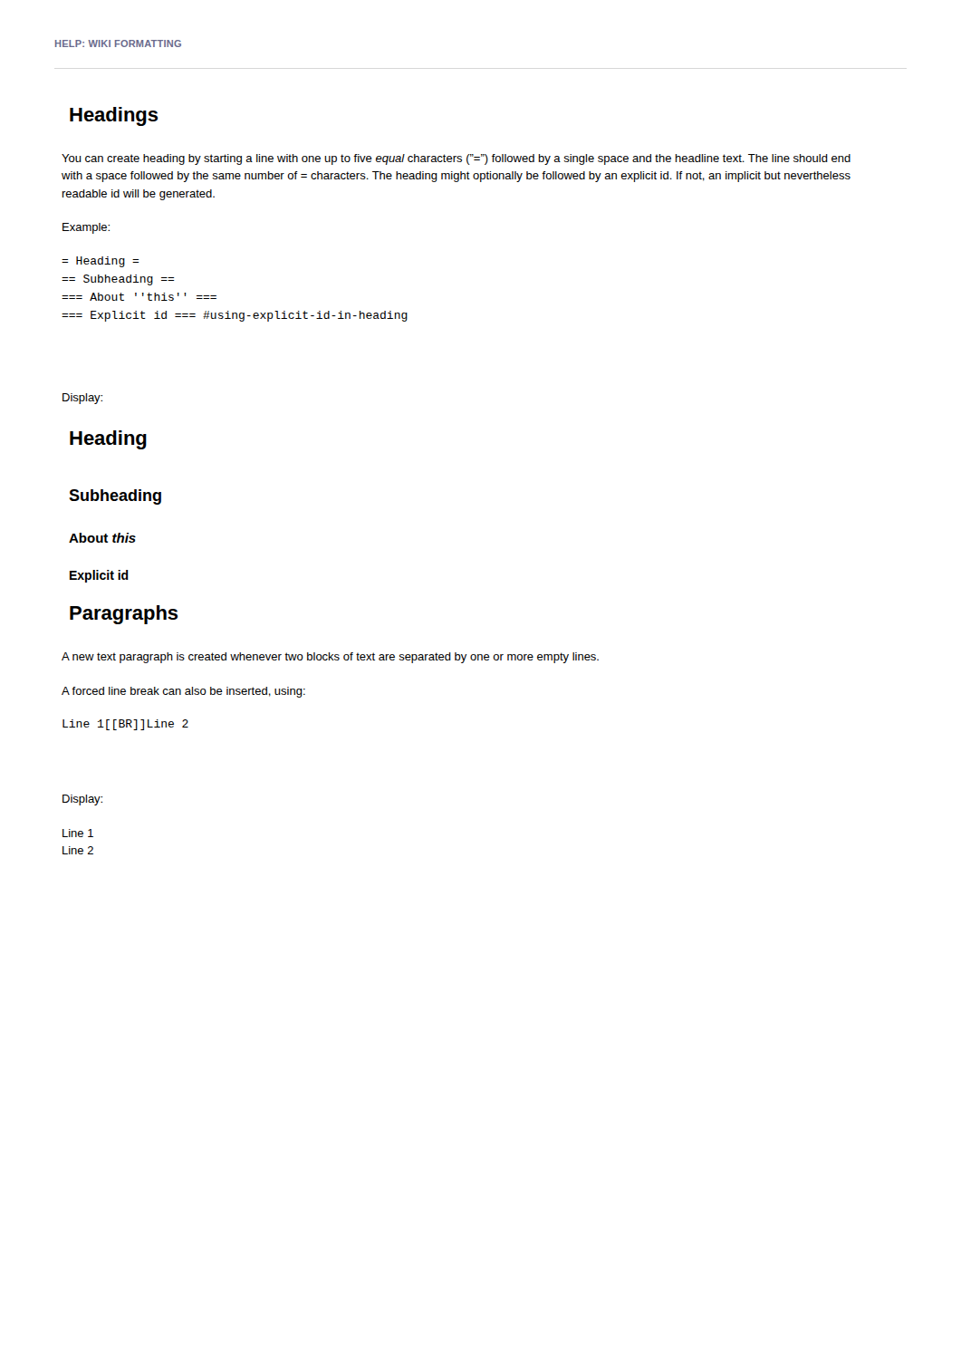Help: Wiki Formatting
Headings
You can create heading by starting a line with one up to five equal characters (”=”) followed by a single space and the headline text. The line should end with a space followed by the same number of = characters. The heading might optionally be followed by an explicit id. If not, an implicit but nevertheless readable id will be generated.
Example:
= Heading =
== Subheading ==
=== About ''this'' ===
=== Explicit id === #using-explicit-id-in-heading
Display:
Heading
Subheading
About this
Explicit id
Paragraphs
A new text paragraph is created whenever two blocks of text are separated by one or more empty lines.
A forced line break can also be inserted, using:
Line 1[[BR]]Line 2
Display:
Line 1
Line 2